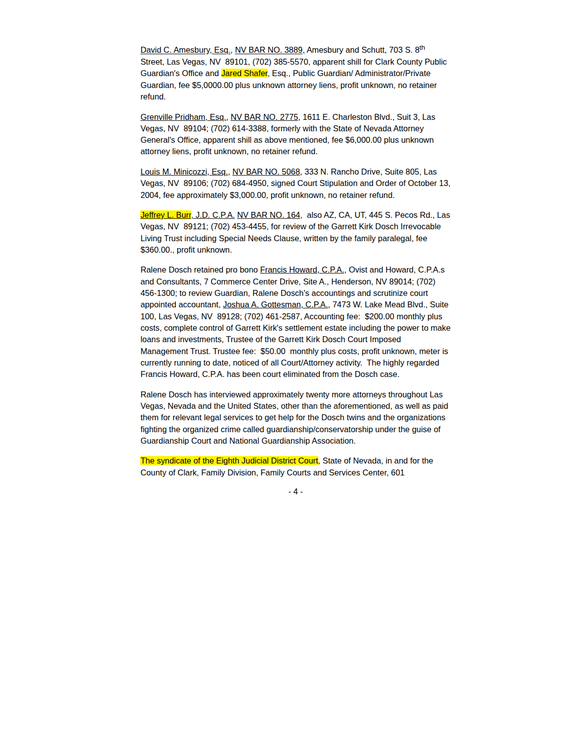David C. Amesbury, Esq., NV BAR NO. 3889, Amesbury and Schutt, 703 S. 8th Street, Las Vegas, NV 89101, (702) 385-5570, apparent shill for Clark County Public Guardian's Office and Jared Shafer, Esq., Public Guardian/ Administrator/Private Guardian, fee $5,0000.00 plus unknown attorney liens, profit unknown, no retainer refund.
Grenville Pridham, Esq., NV BAR NO. 2775, 1611 E. Charleston Blvd., Suit 3, Las Vegas, NV 89104; (702) 614-3388, formerly with the State of Nevada Attorney General's Office, apparent shill as above mentioned, fee $6,000.00 plus unknown attorney liens, profit unknown, no retainer refund.
Louis M. Minicozzi, Esq., NV BAR NO. 5068, 333 N. Rancho Drive, Suite 805, Las Vegas, NV 89106; (702) 684-4950, signed Court Stipulation and Order of October 13, 2004, fee approximately $3,000.00, profit unknown, no retainer refund.
Jeffrey L. Burr, J.D. C.P.A. NV BAR NO. 164, also AZ, CA, UT, 445 S. Pecos Rd., Las Vegas, NV 89121; (702) 453-4455, for review of the Garrett Kirk Dosch Irrevocable Living Trust including Special Needs Clause, written by the family paralegal, fee $360.00., profit unknown.
Ralene Dosch retained pro bono Francis Howard, C.P.A., Ovist and Howard, C.P.A.s and Consultants, 7 Commerce Center Drive, Site A., Henderson, NV 89014; (702) 456-1300; to review Guardian, Ralene Dosch's accountings and scrutinize court appointed accountant, Joshua A. Gottesman, C.P.A., 7473 W. Lake Mead Blvd., Suite 100, Las Vegas, NV 89128; (702) 461-2587, Accounting fee: $200.00 monthly plus costs, complete control of Garrett Kirk's settlement estate including the power to make loans and investments, Trustee of the Garrett Kirk Dosch Court Imposed Management Trust. Trustee fee: $50.00 monthly plus costs, profit unknown, meter is currently running to date, noticed of all Court/Attorney activity. The highly regarded Francis Howard, C.P.A. has been court eliminated from the Dosch case.
Ralene Dosch has interviewed approximately twenty more attorneys throughout Las Vegas, Nevada and the United States, other than the aforementioned, as well as paid them for relevant legal services to get help for the Dosch twins and the organizations fighting the organized crime called guardianship/conservatorship under the guise of Guardianship Court and National Guardianship Association.
The syndicate of the Eighth Judicial District Court, State of Nevada, in and for the County of Clark, Family Division, Family Courts and Services Center, 601
- 4 -